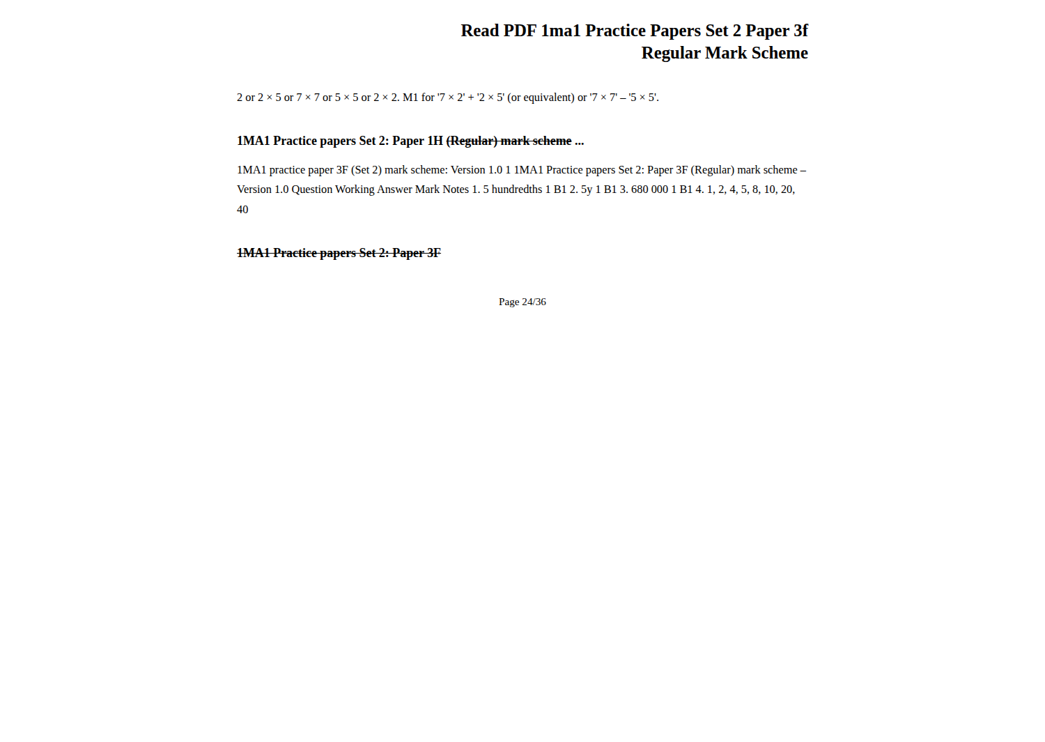Read PDF 1ma1 Practice Papers Set 2 Paper 3f
Regular Mark Scheme
2 or 2 × 5 or 7 × 7 or 5 × 5 or 2 × 2. M1 for '7 × 2' + '2 × 5' (or equivalent) or '7 × 7' – '5 × 5'.
1MA1 Practice papers Set 2: Paper 1H (Regular) mark scheme ...
1MA1 practice paper 3F (Set 2) mark scheme: Version 1.0 1 1MA1 Practice papers Set 2: Paper 3F (Regular) mark scheme – Version 1.0 Question Working Answer Mark Notes 1. 5 hundredths 1 B1 2. 5y 1 B1 3. 680 000 1 B1 4. 1, 2, 4, 5, 8, 10, 20, 40
1MA1 Practice papers Set 2: Paper 3F
Page 24/36